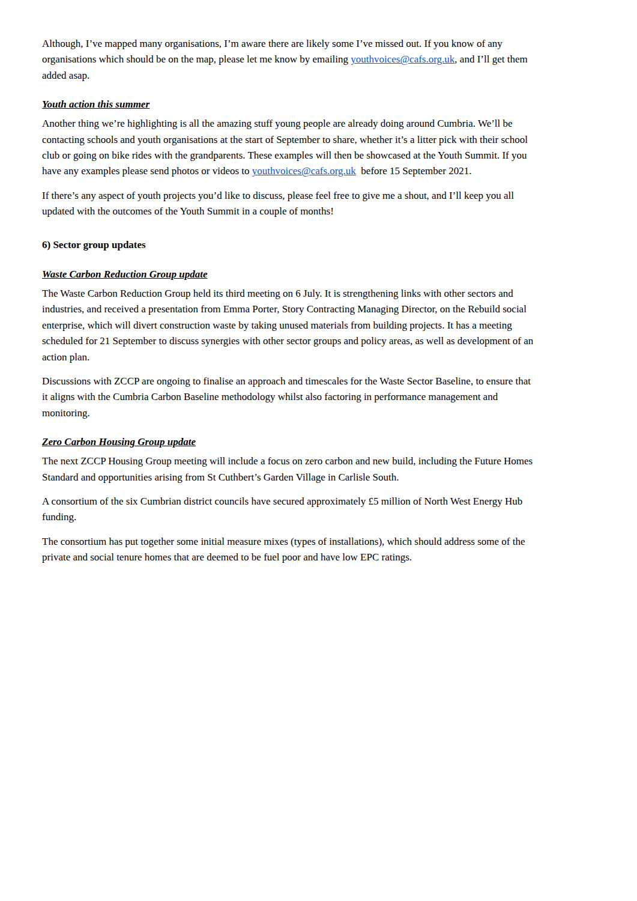Although, I’ve mapped many organisations, I’m aware there are likely some I’ve missed out. If you know of any organisations which should be on the map, please let me know by emailing youthvoices@cafs.org.uk, and I’ll get them added asap.
Youth action this summer
Another thing we’re highlighting is all the amazing stuff young people are already doing around Cumbria. We’ll be contacting schools and youth organisations at the start of September to share, whether it’s a litter pick with their school club or going on bike rides with the grandparents. These examples will then be showcased at the Youth Summit. If you have any examples please send photos or videos to youthvoices@cafs.org.uk before 15 September 2021.
If there’s any aspect of youth projects you’d like to discuss, please feel free to give me a shout, and I’ll keep you all updated with the outcomes of the Youth Summit in a couple of months!
6) Sector group updates
Waste Carbon Reduction Group update
The Waste Carbon Reduction Group held its third meeting on 6 July. It is strengthening links with other sectors and industries, and received a presentation from Emma Porter, Story Contracting Managing Director, on the Rebuild social enterprise, which will divert construction waste by taking unused materials from building projects. It has a meeting scheduled for 21 September to discuss synergies with other sector groups and policy areas, as well as development of an action plan.
Discussions with ZCCP are ongoing to finalise an approach and timescales for the Waste Sector Baseline, to ensure that it aligns with the Cumbria Carbon Baseline methodology whilst also factoring in performance management and monitoring.
Zero Carbon Housing Group update
The next ZCCP Housing Group meeting will include a focus on zero carbon and new build, including the Future Homes Standard and opportunities arising from St Cuthbert’s Garden Village in Carlisle South.
A consortium of the six Cumbrian district councils have secured approximately £5 million of North West Energy Hub funding.
The consortium has put together some initial measure mixes (types of installations), which should address some of the private and social tenure homes that are deemed to be fuel poor and have low EPC ratings.